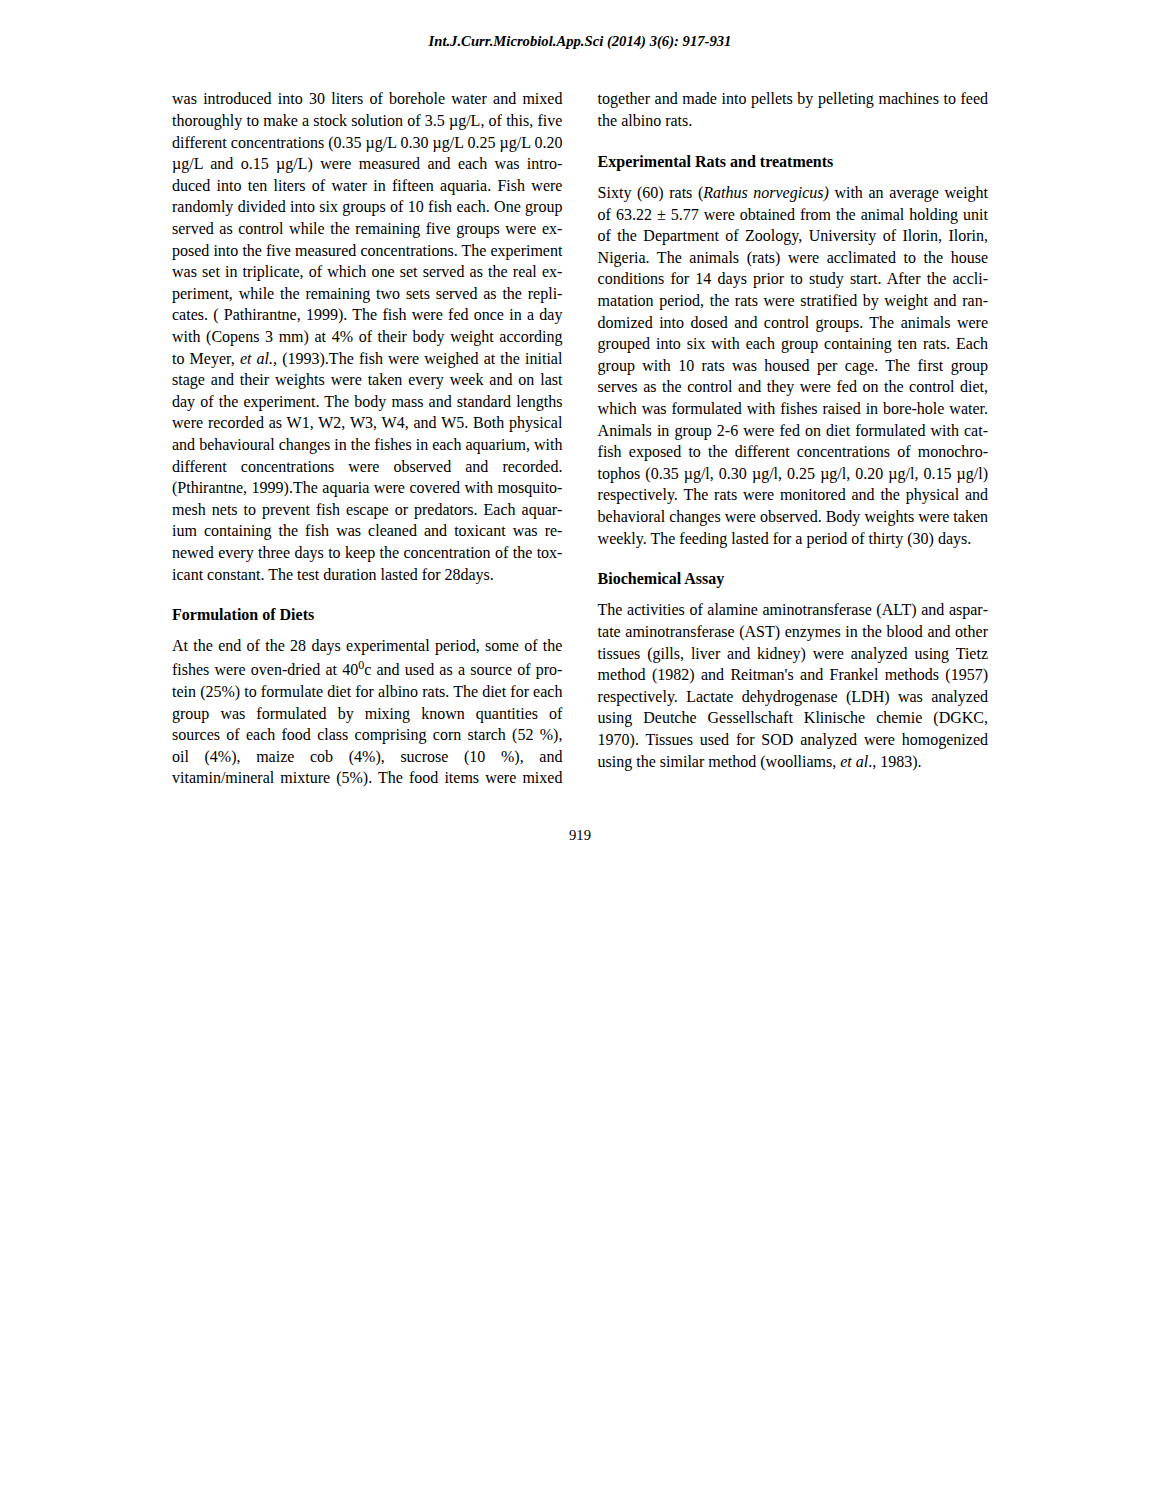Int.J.Curr.Microbiol.App.Sci (2014) 3(6): 917-931
was introduced into 30 liters of borehole water and mixed thoroughly to make a stock solution of 3.5 µg/L, of this, five different concentrations (0.35 µg/L 0.30 µg/L 0.25 µg/L 0.20 µg/L and o.15 µg/L) were measured and each was introduced into ten liters of water in fifteen aquaria. Fish were randomly divided into six groups of 10 fish each. One group served as control while the remaining five groups were exposed into the five measured concentrations. The experiment was set in triplicate, of which one set served as the real experiment, while the remaining two sets served as the replicates. ( Pathirantne, 1999). The fish were fed once in a day with (Copens 3 mm) at 4% of their body weight according to Meyer, et al., (1993).The fish were weighed at the initial stage and their weights were taken every week and on last day of the experiment. The body mass and standard lengths were recorded as W1, W2, W3, W4, and W5. Both physical and behavioural changes in the fishes in each aquarium, with different concentrations were observed and recorded. (Pthirantne, 1999).The aquaria were covered with mosquito-mesh nets to prevent fish escape or predators. Each aquarium containing the fish was cleaned and toxicant was renewed every three days to keep the concentration of the toxicant constant. The test duration lasted for 28days.
Formulation of Diets
At the end of the 28 days experimental period, some of the fishes were oven-dried at 400c and used as a source of protein (25%) to formulate diet for albino rats. The diet for each group was formulated by mixing known quantities of sources of each food class comprising corn starch (52 %), oil (4%), maize cob (4%), sucrose (10 %), and vitamin/mineral mixture (5%). The food items were mixed together and made into pellets by pelleting machines to feed the albino rats.
Experimental Rats and treatments
Sixty (60) rats (Rathus norvegicus) with an average weight of 63.22 ± 5.77 were obtained from the animal holding unit of the Department of Zoology, University of Ilorin, Ilorin, Nigeria. The animals (rats) were acclimated to the house conditions for 14 days prior to study start. After the acclimatation period, the rats were stratified by weight and randomized into dosed and control groups. The animals were grouped into six with each group containing ten rats. Each group with 10 rats was housed per cage. The first group serves as the control and they were fed on the control diet, which was formulated with fishes raised in bore-hole water. Animals in group 2-6 were fed on diet formulated with catfish exposed to the different concentrations of monochrotophos (0.35 µg/l, 0.30 µg/l, 0.25 µg/l, 0.20 µg/l, 0.15 µg/l) respectively. The rats were monitored and the physical and behavioral changes were observed. Body weights were taken weekly. The feeding lasted for a period of thirty (30) days.
Biochemical Assay
The activities of alamine aminotransferase (ALT) and aspartate aminotransferase (AST) enzymes in the blood and other tissues (gills, liver and kidney) were analyzed using Tietz method (1982) and Reitman's and Frankel methods (1957) respectively. Lactate dehydrogenase (LDH) was analyzed using Deutche Gessellschaft Klinische chemie (DGKC, 1970). Tissues used for SOD analyzed were homogenized using the similar method (woolliams, et al., 1983).
919